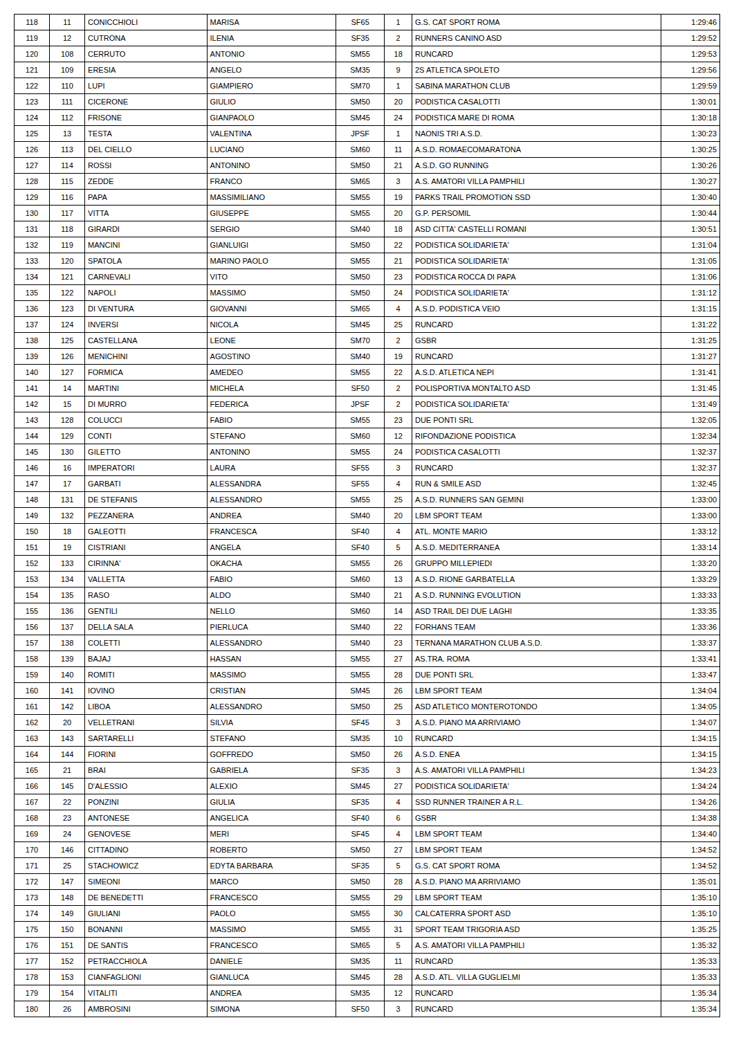| 118 | 11 | CONICCHIOLI | MARISA | SF65 | 1 | G.S. CAT SPORT ROMA | 1:29:46 |
| 119 | 12 | CUTRONA | ILENIA | SF35 | 2 | RUNNERS CANINO ASD | 1:29:52 |
| 120 | 108 | CERRUTO | ANTONIO | SM55 | 18 | RUNCARD | 1:29:53 |
| 121 | 109 | ERESIA | ANGELO | SM35 | 9 | 2S ATLETICA SPOLETO | 1:29:56 |
| 122 | 110 | LUPI | GIAMPIERO | SM70 | 1 | SABINA MARATHON CLUB | 1:29:59 |
| 123 | 111 | CICERONE | GIULIO | SM50 | 20 | PODISTICA CASALOTTI | 1:30:01 |
| 124 | 112 | FRISONE | GIANPAOLO | SM45 | 24 | PODISTICA MARE DI ROMA | 1:30:18 |
| 125 | 13 | TESTA | VALENTINA | JPSF | 1 | NAONIS TRI A.S.D. | 1:30:23 |
| 126 | 113 | DEL CIELLO | LUCIANO | SM60 | 11 | A.S.D. ROMAECOMARATONA | 1:30:25 |
| 127 | 114 | ROSSI | ANTONINO | SM50 | 21 | A.S.D. GO RUNNING | 1:30:26 |
| 128 | 115 | ZEDDE | FRANCO | SM65 | 3 | A.S. AMATORI VILLA PAMPHILI | 1:30:27 |
| 129 | 116 | PAPA | MASSIMILIANO | SM55 | 19 | PARKS TRAIL PROMOTION SSD | 1:30:40 |
| 130 | 117 | VITTA | GIUSEPPE | SM55 | 20 | G.P. PERSOMIL | 1:30:44 |
| 131 | 118 | GIRARDI | SERGIO | SM40 | 18 | ASD CITTA' CASTELLI ROMANI | 1:30:51 |
| 132 | 119 | MANCINI | GIANLUIGI | SM50 | 22 | PODISTICA SOLIDARIETA' | 1:31:04 |
| 133 | 120 | SPATOLA | MARINO PAOLO | SM55 | 21 | PODISTICA SOLIDARIETA' | 1:31:05 |
| 134 | 121 | CARNEVALI | VITO | SM50 | 23 | PODISTICA ROCCA DI PAPA | 1:31:06 |
| 135 | 122 | NAPOLI | MASSIMO | SM50 | 24 | PODISTICA SOLIDARIETA' | 1:31:12 |
| 136 | 123 | DI VENTURA | GIOVANNI | SM65 | 4 | A.S.D. PODISTICA VEIO | 1:31:15 |
| 137 | 124 | INVERSI | NICOLA | SM45 | 25 | RUNCARD | 1:31:22 |
| 138 | 125 | CASTELLANA | LEONE | SM70 | 2 | GSBR | 1:31:25 |
| 139 | 126 | MENICHINI | AGOSTINO | SM40 | 19 | RUNCARD | 1:31:27 |
| 140 | 127 | FORMICA | AMEDEO | SM55 | 22 | A.S.D. ATLETICA NEPI | 1:31:41 |
| 141 | 14 | MARTINI | MICHELA | SF50 | 2 | POLISPORTIVA MONTALTO ASD | 1:31:45 |
| 142 | 15 | DI MURRO | FEDERICA | JPSF | 2 | PODISTICA SOLIDARIETA' | 1:31:49 |
| 143 | 128 | COLUCCI | FABIO | SM55 | 23 | DUE PONTI SRL | 1:32:05 |
| 144 | 129 | CONTI | STEFANO | SM60 | 12 | RIFONDAZIONE PODISTICA | 1:32:34 |
| 145 | 130 | GILETTO | ANTONINO | SM55 | 24 | PODISTICA CASALOTTI | 1:32:37 |
| 146 | 16 | IMPERATORI | LAURA | SF55 | 3 | RUNCARD | 1:32:37 |
| 147 | 17 | GARBATI | ALESSANDRA | SF55 | 4 | RUN & SMILE ASD | 1:32:45 |
| 148 | 131 | DE STEFANIS | ALESSANDRO | SM55 | 25 | A.S.D. RUNNERS SAN GEMINI | 1:33:00 |
| 149 | 132 | PEZZANERA | ANDREA | SM40 | 20 | LBM SPORT TEAM | 1:33:00 |
| 150 | 18 | GALEOTTI | FRANCESCA | SF40 | 4 | ATL. MONTE MARIO | 1:33:12 |
| 151 | 19 | CISTRIANI | ANGELA | SF40 | 5 | A.S.D. MEDITERRANEA | 1:33:14 |
| 152 | 133 | CIRINNA' | OKACHA | SM55 | 26 | GRUPPO MILLEPIEDI | 1:33:20 |
| 153 | 134 | VALLETTA | FABIO | SM60 | 13 | A.S.D. RIONE GARBATELLA | 1:33:29 |
| 154 | 135 | RASO | ALDO | SM40 | 21 | A.S.D. RUNNING EVOLUTION | 1:33:33 |
| 155 | 136 | GENTILI | NELLO | SM60 | 14 | ASD TRAIL DEI DUE LAGHI | 1:33:35 |
| 156 | 137 | DELLA SALA | PIERLUCA | SM40 | 22 | FORHANS TEAM | 1:33:36 |
| 157 | 138 | COLETTI | ALESSANDRO | SM40 | 23 | TERNANA MARATHON CLUB A.S.D. | 1:33:37 |
| 158 | 139 | BAJAJ | HASSAN | SM55 | 27 | AS.TRA. ROMA | 1:33:41 |
| 159 | 140 | ROMITI | MASSIMO | SM55 | 28 | DUE PONTI SRL | 1:33:47 |
| 160 | 141 | IOVINO | CRISTIAN | SM45 | 26 | LBM SPORT TEAM | 1:34:04 |
| 161 | 142 | LIBOA | ALESSANDRO | SM50 | 25 | ASD ATLETICO MONTEROTONDO | 1:34:05 |
| 162 | 20 | VELLETRANI | SILVIA | SF45 | 3 | A.S.D. PIANO MA ARRIVIAMO | 1:34:07 |
| 163 | 143 | SARTARELLI | STEFANO | SM35 | 10 | RUNCARD | 1:34:15 |
| 164 | 144 | FIORINI | GOFFREDO | SM50 | 26 | A.S.D. ENEA | 1:34:15 |
| 165 | 21 | BRAI | GABRIELA | SF35 | 3 | A.S. AMATORI VILLA PAMPHILI | 1:34:23 |
| 166 | 145 | D'ALESSIO | ALEXIO | SM45 | 27 | PODISTICA SOLIDARIETA' | 1:34:24 |
| 167 | 22 | PONZINI | GIULIA | SF35 | 4 | SSD RUNNER TRAINER A R.L. | 1:34:26 |
| 168 | 23 | ANTONESE | ANGELICA | SF40 | 6 | GSBR | 1:34:38 |
| 169 | 24 | GENOVESE | MERI | SF45 | 4 | LBM SPORT TEAM | 1:34:40 |
| 170 | 146 | CITTADINO | ROBERTO | SM50 | 27 | LBM SPORT TEAM | 1:34:52 |
| 171 | 25 | STACHOWICZ | EDYTA BARBARA | SF35 | 5 | G.S. CAT SPORT ROMA | 1:34:52 |
| 172 | 147 | SIMEONI | MARCO | SM50 | 28 | A.S.D. PIANO MA ARRIVIAMO | 1:35:01 |
| 173 | 148 | DE BENEDETTI | FRANCESCO | SM55 | 29 | LBM SPORT TEAM | 1:35:10 |
| 174 | 149 | GIULIANI | PAOLO | SM55 | 30 | CALCATERRA SPORT ASD | 1:35:10 |
| 175 | 150 | BONANNI | MASSIMO | SM55 | 31 | SPORT TEAM TRIGORIA ASD | 1:35:25 |
| 176 | 151 | DE SANTIS | FRANCESCO | SM65 | 5 | A.S. AMATORI VILLA PAMPHILI | 1:35:32 |
| 177 | 152 | PETRACCHIOLA | DANIELE | SM35 | 11 | RUNCARD | 1:35:33 |
| 178 | 153 | CIANFAGLIONI | GIANLUCA | SM45 | 28 | A.S.D. ATL. VILLA GUGLIELMI | 1:35:33 |
| 179 | 154 | VITALITI | ANDREA | SM35 | 12 | RUNCARD | 1:35:34 |
| 180 | 26 | AMBROSINI | SIMONA | SF50 | 3 | RUNCARD | 1:35:34 |